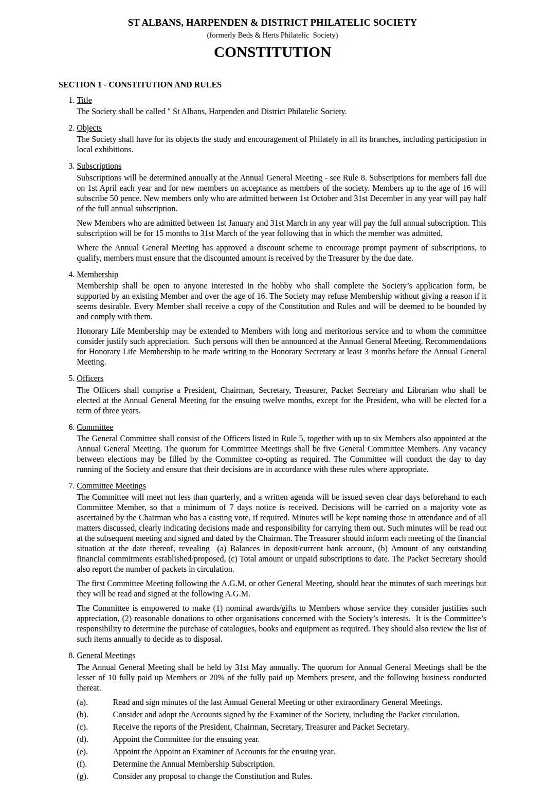ST ALBANS, HARPENDEN & DISTRICT PHILATELIC SOCIETY
(formerly Beds & Herts Philatelic Society)
CONSTITUTION
SECTION 1 - CONSTITUTION AND RULES
Title
The Society shall be called " St Albans, Harpenden and District Philatelic Society.
Objects
The Society shall have for its objects the study and encouragement of Philately in all its branches, including participation in local exhibitions.
Subscriptions
Subscriptions will be determined annually at the Annual General Meeting - see Rule 8. Subscriptions for members fall due on 1st April each year and for new members on acceptance as members of the society. Members up to the age of 16 will subscribe 50 pence. New members only who are admitted between 1st October and 31st December in any year will pay half of the full annual subscription.
New Members who are admitted between 1st January and 31st March in any year will pay the full annual subscription. This subscription will be for 15 months to 31st March of the year following that in which the member was admitted.
Where the Annual General Meeting has approved a discount scheme to encourage prompt payment of subscriptions, to qualify, members must ensure that the discounted amount is received by the Treasurer by the due date.
Membership
Membership shall be open to anyone interested in the hobby who shall complete the Society’s application form, be supported by an existing Member and over the age of 16. The Society may refuse Membership without giving a reason if it seems desirable. Every Member shall receive a copy of the Constitution and Rules and will be deemed to be bounded by and comply with them.
Honorary Life Membership may be extended to Members with long and meritorious service and to whom the committee consider justify such appreciation. Such persons will then be announced at the Annual General Meeting. Recommendations for Honorary Life Membership to be made writing to the Honorary Secretary at least 3 months before the Annual General Meeting.
Officers
The Officers shall comprise a President, Chairman, Secretary, Treasurer, Packet Secretary and Librarian who shall be elected at the Annual General Meeting for the ensuing twelve months, except for the President, who will be elected for a term of three years.
Committee
The General Committee shall consist of the Officers listed in Rule 5, together with up to six Members also appointed at the Annual General Meeting. The quorum for Committee Meetings shall be five General Committee Members. Any vacancy between elections may be filled by the Committee co-opting as required. The Committee will conduct the day to day running of the Society and ensure that their decisions are in accordance with these rules where appropriate.
Committee Meetings
The Committee will meet not less than quarterly, and a written agenda will be issued seven clear days beforehand to each Committee Member, so that a minimum of 7 days notice is received. Decisions will be carried on a majority vote as ascertained by the Chairman who has a casting vote, if required. Minutes will be kept naming those in attendance and of all matters discussed, clearly indicating decisions made and responsibility for carrying them out. Such minutes will be read out at the subsequent meeting and signed and dated by the Chairman. The Treasurer should inform each meeting of the financial situation at the date thereof, revealing (a) Balances in deposit/current bank account, (b) Amount of any outstanding financial commitments established/proposed, (c) Total amount or unpaid subscriptions to date. The Packet Secretary should also report the number of packets in circulation.
The first Committee Meeting following the A.G.M, or other General Meeting, should hear the minutes of such meetings but they will be read and signed at the following A.G.M.
The Committee is empowered to make (1) nominal awards/gifts to Members whose service they consider justifies such appreciation, (2) reasonable donations to other organisations concerned with the Society’s interests. It is the Committee’s responsibility to determine the purchase of catalogues, books and equipment as required. They should also review the list of such items annually to decide as to disposal.
General Meetings
The Annual General Meeting shall be held by 31st May annually. The quorum for Annual General Meetings shall be the lesser of 10 fully paid up Members or 20% of the fully paid up Members present, and the following business conducted thereat.
(a). Read and sign minutes of the last Annual General Meeting or other extraordinary General Meetings.
(b). Consider and adopt the Accounts signed by the Examiner of the Society, including the Packet circulation.
(c). Receive the reports of the President, Chairman, Secretary, Treasurer and Packet Secretary.
(d). Appoint the Committee for the ensuing year.
(e). Appoint the Appoint an Examiner of Accounts for the ensuing year.
(f). Determine the Annual Membership Subscription.
(g). Consider any proposal to change the Constitution and Rules.